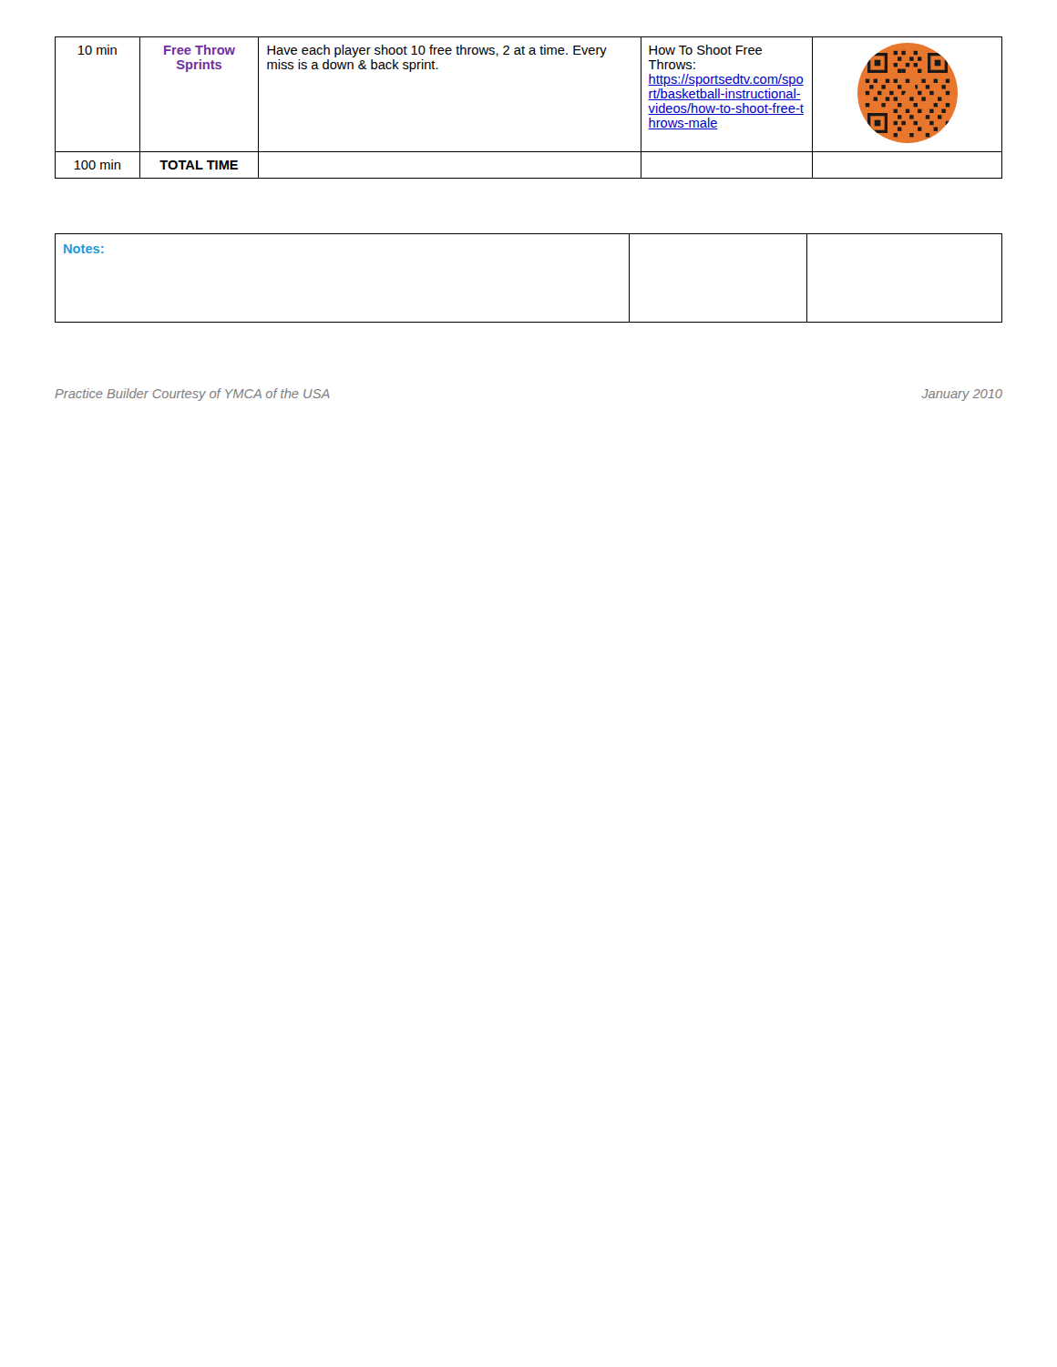| 10 min | Free Throw Sprints | Have each player shoot 10 free throws, 2 at a time. Every miss is a down & back sprint. | How To Shoot Free Throws: https://sportsedtv.com/sport/basketball-instructional-videos/how-to-shoot-free-throws-male | |
| 100 min | TOTAL TIME | | | |
| Notes: | | |
Practice Builder Courtesy of YMCA of the USA January 2010